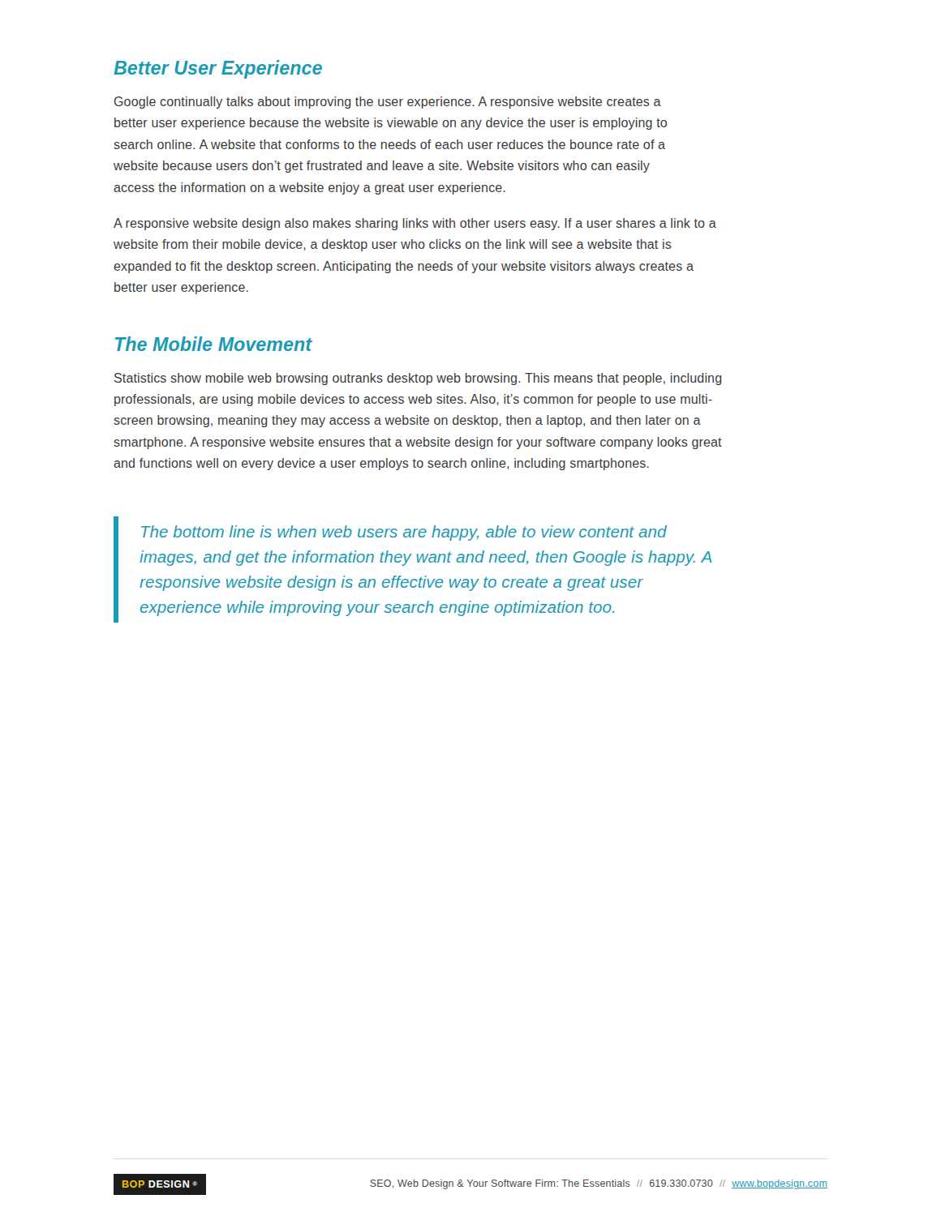Better User Experience
Google continually talks about improving the user experience. A responsive website creates a better user experience because the website is viewable on any device the user is employing to search online. A website that conforms to the needs of each user reduces the bounce rate of a website because users don’t get frustrated and leave a site. Website visitors who can easily access the information on a website enjoy a great user experience.
A responsive website design also makes sharing links with other users easy. If a user shares a link to a website from their mobile device, a desktop user who clicks on the link will see a website that is expanded to fit the desktop screen. Anticipating the needs of your website visitors always creates a better user experience.
The Mobile Movement
Statistics show mobile web browsing outranks desktop web browsing. This means that people, including professionals, are using mobile devices to access web sites. Also, it’s common for people to use multi-screen browsing, meaning they may access a website on desktop, then a laptop, and then later on a smartphone. A responsive website ensures that a website design for your software company looks great and functions well on every device a user employs to search online, including smartphones.
The bottom line is when web users are happy, able to view content and images, and get the information they want and need, then Google is happy. A responsive website design is an effective way to create a great user experience while improving your search engine optimization too.
BOP DESIGN® SEO, Web Design & Your Software Firm: The Essentials//619.330.0730//www.bopdesign.com